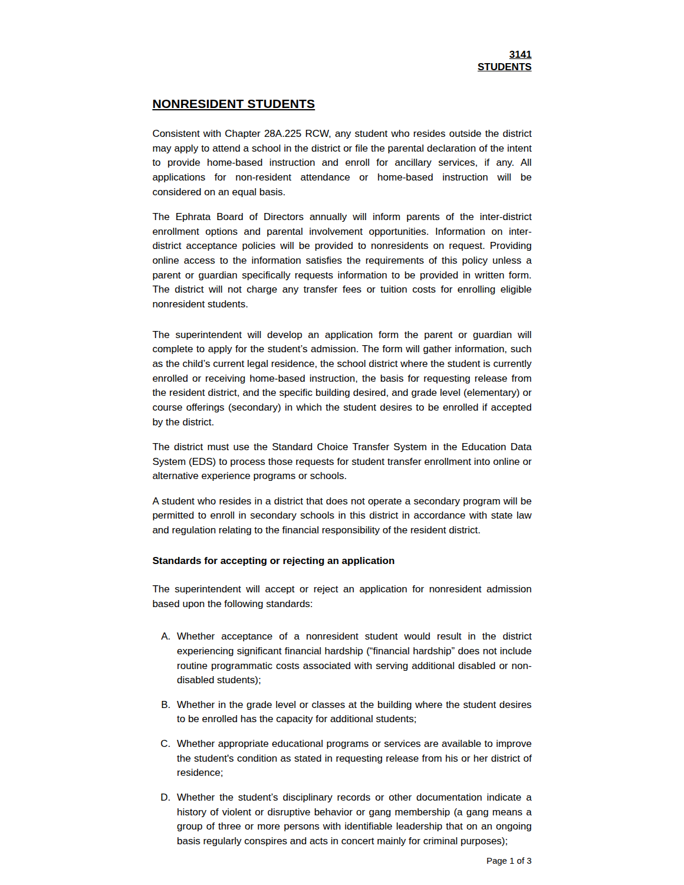3141 STUDENTS
NONRESIDENT STUDENTS
Consistent with Chapter 28A.225 RCW, any student who resides outside the district may apply to attend a school in the district or file the parental declaration of the intent to provide home-based instruction and enroll for ancillary services, if any. All applications for non-resident attendance or home-based instruction will be considered on an equal basis.
The Ephrata Board of Directors annually will inform parents of the inter-district enrollment options and parental involvement opportunities. Information on inter-district acceptance policies will be provided to nonresidents on request. Providing online access to the information satisfies the requirements of this policy unless a parent or guardian specifically requests information to be provided in written form. The district will not charge any transfer fees or tuition costs for enrolling eligible nonresident students.
The superintendent will develop an application form the parent or guardian will complete to apply for the student’s admission. The form will gather information, such as the child’s current legal residence, the school district where the student is currently enrolled or receiving home-based instruction, the basis for requesting release from the resident district, and the specific building desired, and grade level (elementary) or course offerings (secondary) in which the student desires to be enrolled if accepted by the district.
The district must use the Standard Choice Transfer System in the Education Data System (EDS) to process those requests for student transfer enrollment into online or alternative experience programs or schools.
A student who resides in a district that does not operate a secondary program will be permitted to enroll in secondary schools in this district in accordance with state law and regulation relating to the financial responsibility of the resident district.
Standards for accepting or rejecting an application
The superintendent will accept or reject an application for nonresident admission based upon the following standards:
Whether acceptance of a nonresident student would result in the district experiencing significant financial hardship (“financial hardship” does not include routine programmatic costs associated with serving additional disabled or non-disabled students);
Whether in the grade level or classes at the building where the student desires to be enrolled has the capacity for additional students;
Whether appropriate educational programs or services are available to improve the student's condition as stated in requesting release from his or her district of residence;
Whether the student’s disciplinary records or other documentation indicate a history of violent or disruptive behavior or gang membership (a gang means a group of three or more persons with identifiable leadership that on an ongoing basis regularly conspires and acts in concert mainly for criminal purposes);
Page 1 of 3